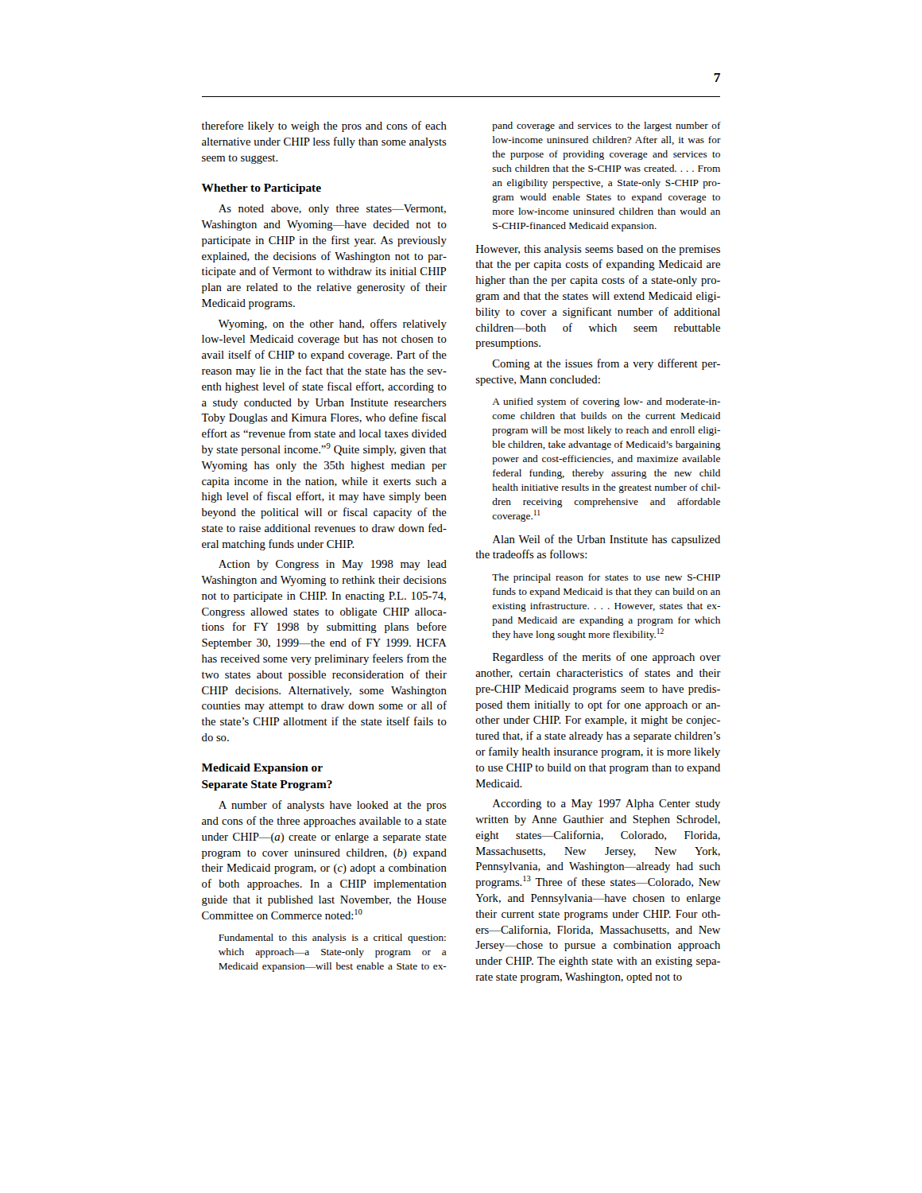7
therefore likely to weigh the pros and cons of each alternative under CHIP less fully than some analysts seem to suggest.
Whether to Participate
As noted above, only three states—Vermont, Washington and Wyoming—have decided not to participate in CHIP in the first year. As previously explained, the decisions of Washington not to participate and of Vermont to withdraw its initial CHIP plan are related to the relative generosity of their Medicaid programs.
Wyoming, on the other hand, offers relatively low-level Medicaid coverage but has not chosen to avail itself of CHIP to expand coverage. Part of the reason may lie in the fact that the state has the seventh highest level of state fiscal effort, according to a study conducted by Urban Institute researchers Toby Douglas and Kimura Flores, who define fiscal effort as “revenue from state and local taxes divided by state personal income.”9 Quite simply, given that Wyoming has only the 35th highest median per capita income in the nation, while it exerts such a high level of fiscal effort, it may have simply been beyond the political will or fiscal capacity of the state to raise additional revenues to draw down federal matching funds under CHIP.
Action by Congress in May 1998 may lead Washington and Wyoming to rethink their decisions not to participate in CHIP. In enacting P.L. 105-74, Congress allowed states to obligate CHIP allocations for FY 1998 by submitting plans before September 30, 1999—the end of FY 1999. HCFA has received some very preliminary feelers from the two states about possible reconsideration of their CHIP decisions. Alternatively, some Washington counties may attempt to draw down some or all of the state’s CHIP allotment if the state itself fails to do so.
Medicaid Expansion or
Separate State Program?
A number of analysts have looked at the pros and cons of the three approaches available to a state under CHIP—(a) create or enlarge a separate state program to cover uninsured children, (b) expand their Medicaid program, or (c) adopt a combination of both approaches. In a CHIP implementation guide that it published last November, the House Committee on Commerce noted:10
Fundamental to this analysis is a critical question: which approach—a State-only program or a Medicaid expansion—will best enable a State to expand coverage and services to the largest number of low-income uninsured children? After all, it was for the purpose of providing coverage and services to such children that the S-CHIP was created. . . . From an eligibility perspective, a State-only S-CHIP program would enable States to expand coverage to more low-income uninsured children than would an S-CHIP-financed Medicaid expansion.
However, this analysis seems based on the premises that the per capita costs of expanding Medicaid are higher than the per capita costs of a state-only program and that the states will extend Medicaid eligibility to cover a significant number of additional children—both of which seem rebuttable presumptions.
Coming at the issues from a very different perspective, Mann concluded:
A unified system of covering low- and moderate-income children that builds on the current Medicaid program will be most likely to reach and enroll eligible children, take advantage of Medicaid’s bargaining power and cost-efficiencies, and maximize available federal funding, thereby assuring the new child health initiative results in the greatest number of children receiving comprehensive and affordable coverage.11
Alan Weil of the Urban Institute has capsulized the tradeoffs as follows:
The principal reason for states to use new S-CHIP funds to expand Medicaid is that they can build on an existing infrastructure. . . . However, states that expand Medicaid are expanding a program for which they have long sought more flexibility.12
Regardless of the merits of one approach over another, certain characteristics of states and their pre-CHIP Medicaid programs seem to have predisposed them initially to opt for one approach or another under CHIP. For example, it might be conjectured that, if a state already has a separate children’s or family health insurance program, it is more likely to use CHIP to build on that program than to expand Medicaid.
According to a May 1997 Alpha Center study written by Anne Gauthier and Stephen Schrodel, eight states—California, Colorado, Florida, Massachusetts, New Jersey, New York, Pennsylvania, and Washington—already had such programs.13 Three of these states—Colorado, New York, and Pennsylvania—have chosen to enlarge their current state programs under CHIP. Four others—California, Florida, Massachusetts, and New Jersey—chose to pursue a combination approach under CHIP. The eighth state with an existing separate state program, Washington, opted not to